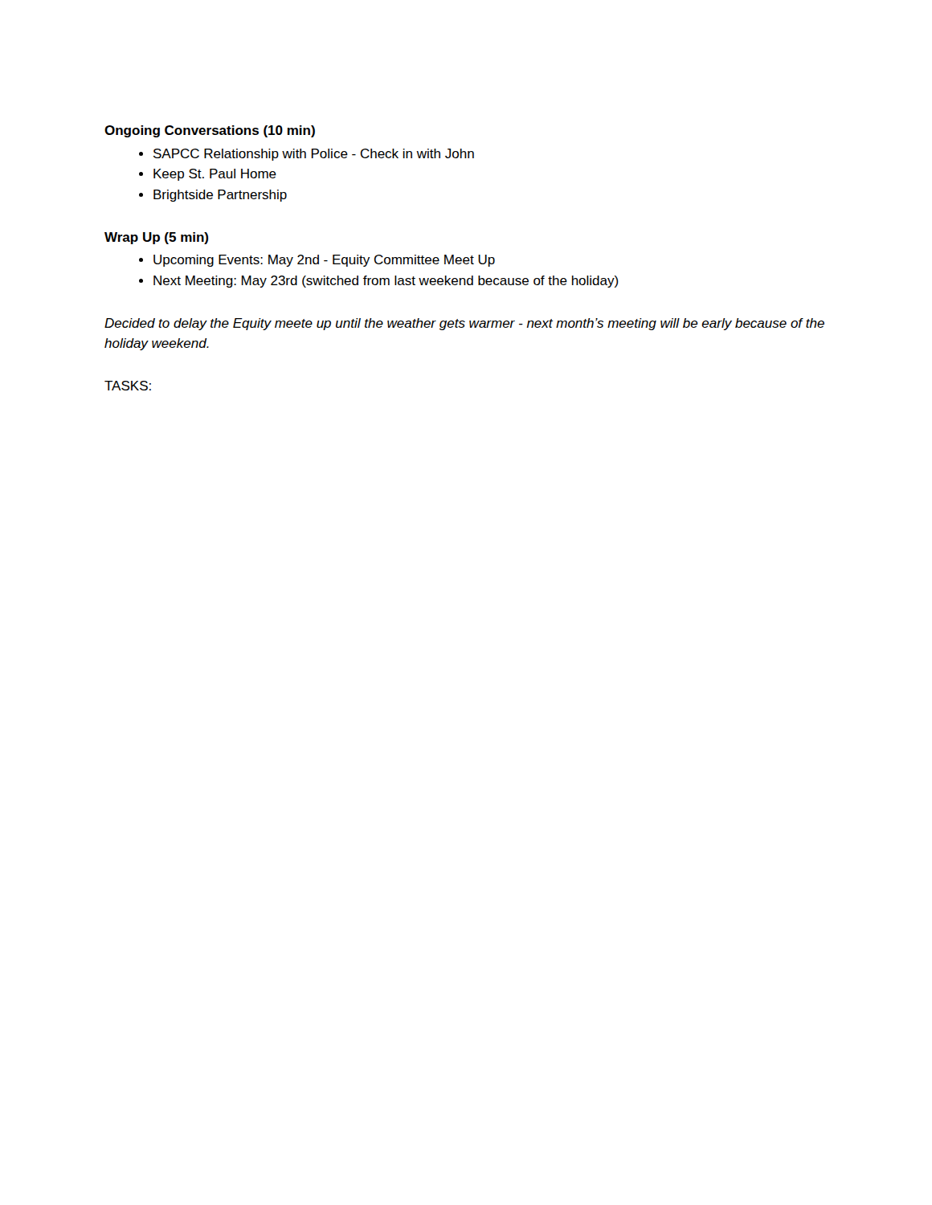Ongoing Conversations (10 min)
SAPCC Relationship with Police - Check in with John
Keep St. Paul Home
Brightside Partnership
Wrap Up (5 min)
Upcoming Events: May 2nd - Equity Committee Meet Up
Next Meeting: May 23rd (switched from last weekend because of the holiday)
Decided to delay the Equity meete up until the weather gets warmer - next month’s meeting will be early because of the holiday weekend.
TASKS: